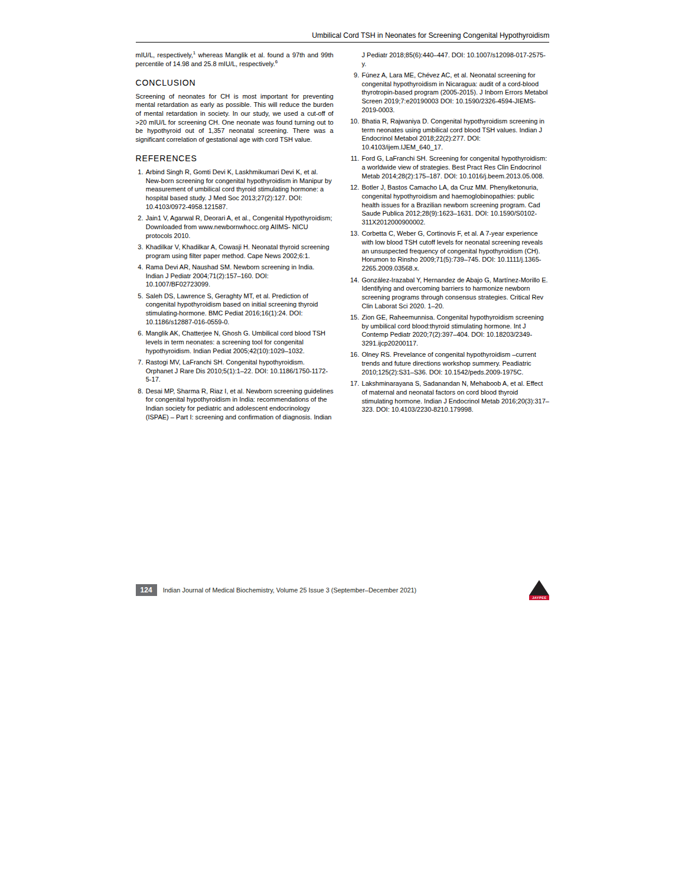Umbilical Cord TSH in Neonates for Screening Congenital Hypothyroidism
mIU/L, respectively,1 whereas Manglik et al. found a 97th and 99th percentile of 14.98 and 25.8 mIU/L, respectively.6
Conclusion
Screening of neonates for CH is most important for preventing mental retardation as early as possible. This will reduce the burden of mental retardation in society. In our study, we used a cut-off of >20 mIU/L for screening CH. One neonate was found turning out to be hypothyroid out of 1,357 neonatal screening. There was a significant correlation of gestational age with cord TSH value.
References
Arbind Singh R, Gomti Devi K, Laskhmikumari Devi K, et al. New-born screening for congenital hypothyroidism in Manipur by measurement of umbilical cord thyroid stimulating hormone: a hospital based study. J Med Soc 2013;27(2):127. DOI: 10.4103/0972-4958.121587.
Jain1 V, Agarwal R, Deorari A, et al., Congenital Hypothyroidism; Downloaded from www.newbornwhocc.org AIIMS- NICU protocols 2010.
Khadilkar V, Khadilkar A, Cowasji H. Neonatal thyroid screening program using filter paper method. Cape News 2002;6:1.
Rama Devi AR, Naushad SM. Newborn screening in India. Indian J Pediatr 2004;71(2):157–160. DOI: 10.1007/BF02723099.
Saleh DS, Lawrence S, Geraghty MT, et al. Prediction of congenital hypothyroidism based on initial screening thyroid stimulating-hormone. BMC Pediat 2016;16(1):24. DOI: 10.1186/s12887-016-0559-0.
Manglik AK, Chatterjee N, Ghosh G. Umbilical cord blood TSH levels in term neonates: a screening tool for congenital hypothyroidism. Indian Pediat 2005;42(10):1029–1032.
Rastogi MV, LaFranchi SH. Congenital hypothyroidism. Orphanet J Rare Dis 2010;5(1):1–22. DOI: 10.1186/1750-1172-5-17.
Desai MP, Sharma R, Riaz I, et al. Newborn screening guidelines for congenital hypothyroidism in India: recommendations of the Indian society for pediatric and adolescent endocrinology (ISPAE) – Part I: screening and confirmation of diagnosis. Indian J Pediatr 2018;85(6):440–447. DOI: 10.1007/s12098-017-2575-y.
Fúnez A, Lara ME, Chévez AC, et al. Neonatal screening for congenital hypothyroidism in Nicaragua: audit of a cord-blood thyrotropin-based program (2005-2015). J Inborn Errors Metabol Screen 2019;7:e20190003 DOI: 10.1590/2326-4594-JIEMS-2019-0003.
Bhatia R, Rajwaniya D. Congenital hypothyroidism screening in term neonates using umbilical cord blood TSH values. Indian J Endocrinol Metabol 2018;22(2):277. DOI: 10.4103/ijem.IJEM_640_17.
Ford G, LaFranchi SH. Screening for congenital hypothyroidism: a worldwide view of strategies. Best Pract Res Clin Endocrinol Metab 2014;28(2):175–187. DOI: 10.1016/j.beem.2013.05.008.
Botler J, Bastos Camacho LA, da Cruz MM. Phenylketonuria, congenital hypothyroidism and haemoglobinopathies: public health issues for a Brazilian newborn screening program. Cad Saude Publica 2012;28(9):1623–1631. DOI: 10.1590/S0102-311X2012000900002.
Corbetta C, Weber G, Cortinovis F, et al. A 7-year experience with low blood TSH cutoff levels for neonatal screening reveals an unsuspected frequency of congenital hypothyroidism (CH). Horumon to Rinsho 2009;71(5):739–745. DOI: 10.1111/j.1365-2265.2009.03568.x.
González-Irazabal Y, Hernandez de Abajo G, Martínez-Morillo E. Identifying and overcoming barriers to harmonize newborn screening programs through consensus strategies. Critical Rev Clin Laborat Sci 2020. 1–20.
Zion GE, Raheemunnisa. Congenital hypothyroidism screening by umbilical cord blood:thyroid stimulating hormone. Int J Contemp Pediatr 2020;7(2):397–404. DOI: 10.18203/2349-3291.ijcp20200117.
Olney RS. Prevelance of congenital hypothyroidism –current trends and future directions workshop summery. Peadiatric 2010;125(2):S31–S36. DOI: 10.1542/peds.2009-1975C.
Lakshminarayana S, Sadanandan N, Mehaboob A, et al. Effect of maternal and neonatal factors on cord blood thyroid stimulating hormone. Indian J Endocrinol Metab 2016;20(3):317–323. DOI: 10.4103/2230-8210.179998.
124 Indian Journal of Medical Biochemistry, Volume 25 Issue 3 (September–December 2021)
JAYPEE